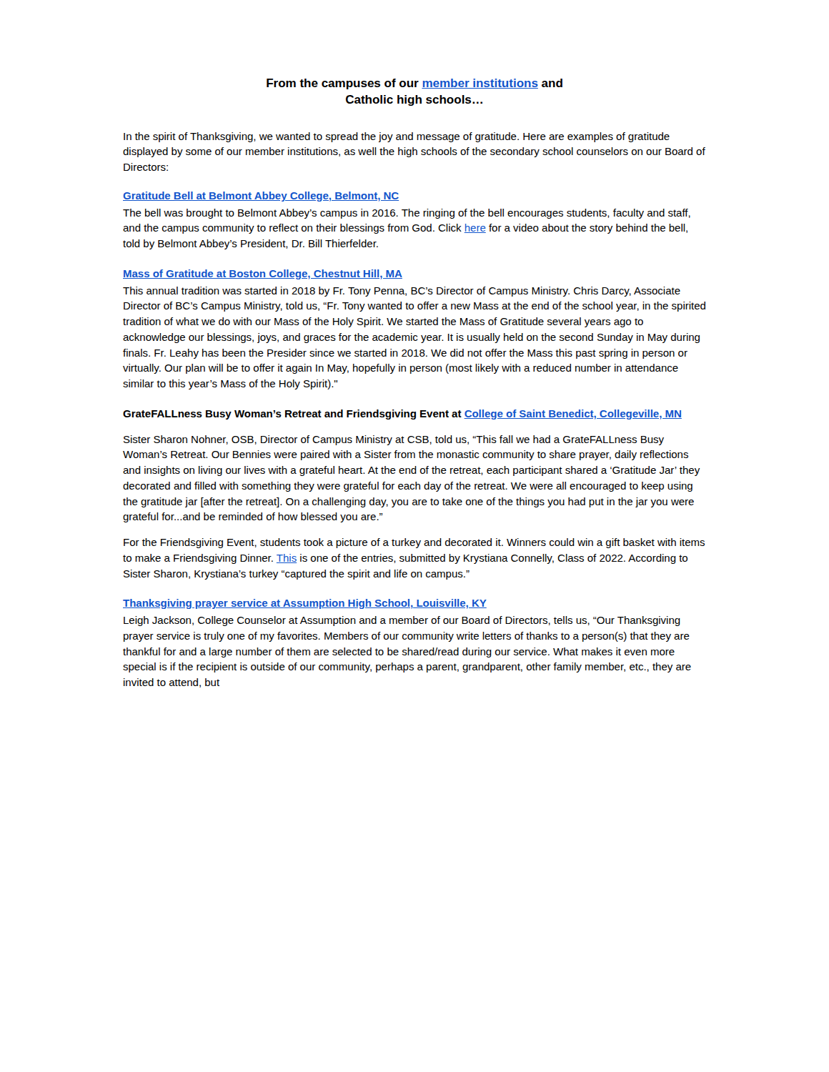From the campuses of our member institutions and
Catholic high schools…
In the spirit of Thanksgiving, we wanted to spread the joy and message of gratitude. Here are examples of gratitude displayed by some of our member institutions, as well the high schools of the secondary school counselors on our Board of Directors:
Gratitude Bell at Belmont Abbey College, Belmont, NC
The bell was brought to Belmont Abbey’s campus in 2016. The ringing of the bell encourages students, faculty and staff, and the campus community to reflect on their blessings from God. Click here for a video about the story behind the bell, told by Belmont Abbey’s President, Dr. Bill Thierfelder.
Mass of Gratitude at Boston College, Chestnut Hill, MA
This annual tradition was started in 2018 by Fr. Tony Penna, BC’s Director of Campus Ministry. Chris Darcy, Associate Director of BC’s Campus Ministry, told us, “Fr. Tony wanted to offer a new Mass at the end of the school year, in the spirited tradition of what we do with our Mass of the Holy Spirit. We started the Mass of Gratitude several years ago to acknowledge our blessings, joys, and graces for the academic year. It is usually held on the second Sunday in May during finals. Fr. Leahy has been the Presider since we started in 2018. We did not offer the Mass this past spring in person or virtually. Our plan will be to offer it again In May, hopefully in person (most likely with a reduced number in attendance similar to this year’s Mass of the Holy Spirit)."
GrateFALLness Busy Woman’s Retreat and Friendsgiving Event at College of Saint Benedict, Collegeville, MN
Sister Sharon Nohner, OSB, Director of Campus Ministry at CSB, told us, “This fall we had a GrateFALLness Busy Woman’s Retreat. Our Bennies were paired with a Sister from the monastic community to share prayer, daily reflections and insights on living our lives with a grateful heart. At the end of the retreat, each participant shared a ‘Gratitude Jar’ they decorated and filled with something they were grateful for each day of the retreat. We were all encouraged to keep using the gratitude jar [after the retreat]. On a challenging day, you are to take one of the things you had put in the jar you were grateful for...and be reminded of how blessed you are.”
For the Friendsgiving Event, students took a picture of a turkey and decorated it. Winners could win a gift basket with items to make a Friendsgiving Dinner. This is one of the entries, submitted by Krystiana Connelly, Class of 2022. According to Sister Sharon, Krystiana’s turkey “captured the spirit and life on campus.”
Thanksgiving prayer service at Assumption High School, Louisville, KY
Leigh Jackson, College Counselor at Assumption and a member of our Board of Directors, tells us, “Our Thanksgiving prayer service is truly one of my favorites. Members of our community write letters of thanks to a person(s) that they are thankful for and a large number of them are selected to be shared/read during our service. What makes it even more special is if the recipient is outside of our community, perhaps a parent, grandparent, other family member, etc., they are invited to attend, but